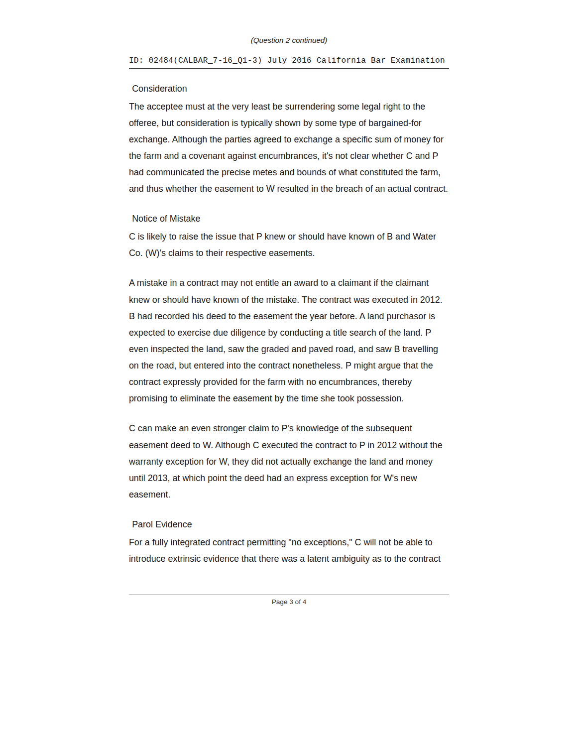(Question 2 continued)
ID: 02484(CALBAR_7-16_Q1-3) July 2016 California Bar Examination
Consideration
The acceptee must at the very least be surrendering some legal right to the offeree, but consideration is typically shown by some type of bargained-for exchange. Although the parties agreed to exchange a specific sum of money for the farm and a covenant against encumbrances, it's not clear whether C and P had communicated the precise metes and bounds of what constituted the farm, and thus whether the easement to W resulted in the breach of an actual contract.
Notice of Mistake
C is likely to raise the issue that P knew or should have known of B and Water Co. (W)'s claims to their respective easements.
A mistake in a contract may not entitle an award to a claimant if the claimant knew or should have known of the mistake. The contract was executed in 2012. B had recorded his deed to the easement the year before. A land purchasor is expected to exercise due diligence by conducting a title search of the land. P even inspected the land, saw the graded and paved road, and saw B travelling on the road, but entered into the contract nonetheless. P might argue that the contract expressly provided for the farm with no encumbrances, thereby promising to eliminate the easement by the time she took possession.
C can make an even stronger claim to P's knowledge of the subsequent easement deed to W. Although C executed the contract to P in 2012 without the warranty exception for W, they did not actually exchange the land and money until 2013, at which point the deed had an express exception for W's new easement.
Parol Evidence
For a fully integrated contract permitting "no exceptions," C will not be able to introduce extrinsic evidence that there was a latent ambiguity as to the contract
Page 3 of 4